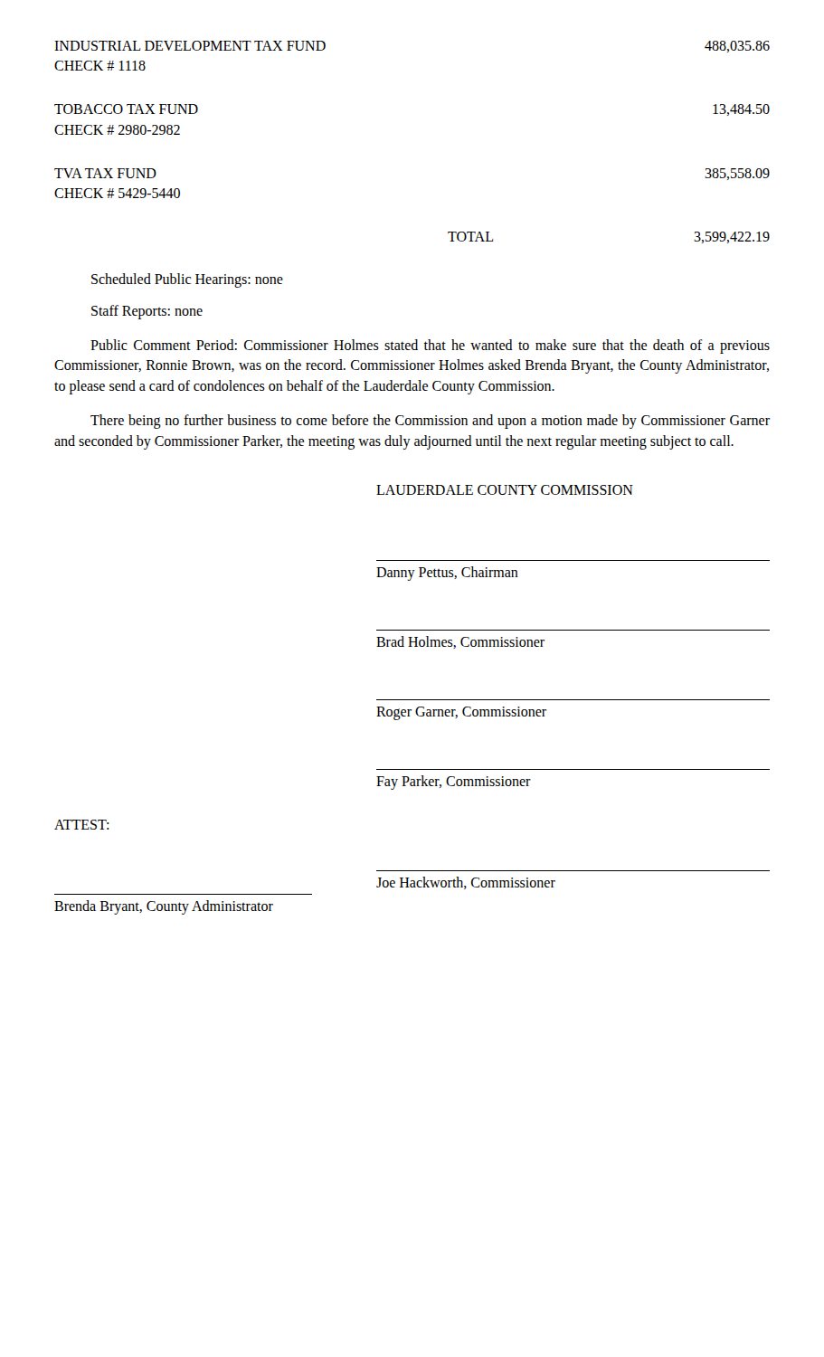| INDUSTRIAL DEVELOPMENT TAX FUND CHECK # 1118 | | 488,035.86 |
| TOBACCO TAX FUND CHECK # 2980-2982 | | 13,484.50 |
| TVA TAX FUND CHECK # 5429-5440 | | 385,558.09 |
| | TOTAL | 3,599,422.19 |
Scheduled Public Hearings: none
Staff Reports: none
Public Comment Period: Commissioner Holmes stated that he wanted to make sure that the death of a previous Commissioner, Ronnie Brown, was on the record. Commissioner Holmes asked Brenda Bryant, the County Administrator, to please send a card of condolences on behalf of the Lauderdale County Commission.
There being no further business to come before the Commission and upon a motion made by Commissioner Garner and seconded by Commissioner Parker, the meeting was duly adjourned until the next regular meeting subject to call.
LAUDERDALE COUNTY COMMISSION
Danny Pettus, Chairman
Brad Holmes, Commissioner
Roger Garner, Commissioner
Fay Parker, Commissioner
ATTEST:
Brenda Bryant, County Administrator
Joe Hackworth, Commissioner